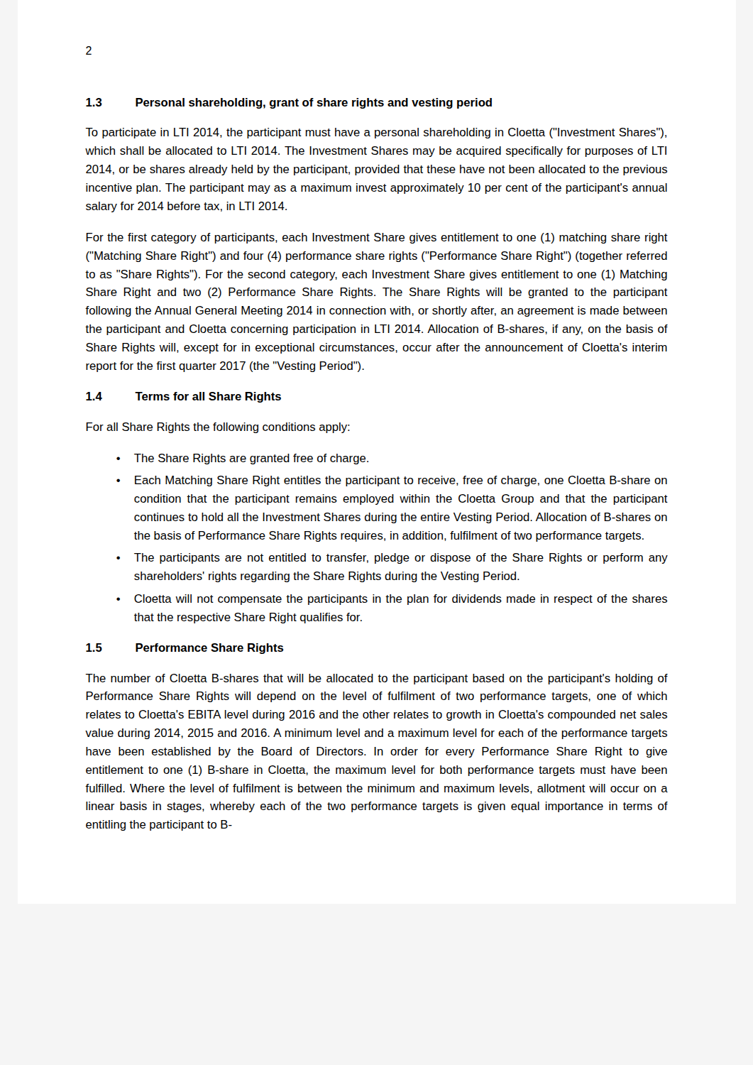2
1.3 Personal shareholding, grant of share rights and vesting period
To participate in LTI 2014, the participant must have a personal shareholding in Cloetta ("Investment Shares"), which shall be allocated to LTI 2014. The Investment Shares may be acquired specifically for purposes of LTI 2014, or be shares already held by the participant, provided that these have not been allocated to the previous incentive plan. The participant may as a maximum invest approximately 10 per cent of the participant's annual salary for 2014 before tax, in LTI 2014.
For the first category of participants, each Investment Share gives entitlement to one (1) matching share right ("Matching Share Right") and four (4) performance share rights ("Performance Share Right") (together referred to as "Share Rights"). For the second category, each Investment Share gives entitlement to one (1) Matching Share Right and two (2) Performance Share Rights. The Share Rights will be granted to the participant following the Annual General Meeting 2014 in connection with, or shortly after, an agreement is made between the participant and Cloetta concerning participation in LTI 2014. Allocation of B-shares, if any, on the basis of Share Rights will, except for in exceptional circumstances, occur after the announcement of Cloetta's interim report for the first quarter 2017 (the "Vesting Period").
1.4 Terms for all Share Rights
For all Share Rights the following conditions apply:
The Share Rights are granted free of charge.
Each Matching Share Right entitles the participant to receive, free of charge, one Cloetta B-share on condition that the participant remains employed within the Cloetta Group and that the participant continues to hold all the Investment Shares during the entire Vesting Period. Allocation of B-shares on the basis of Performance Share Rights requires, in addition, fulfilment of two performance targets.
The participants are not entitled to transfer, pledge or dispose of the Share Rights or perform any shareholders' rights regarding the Share Rights during the Vesting Period.
Cloetta will not compensate the participants in the plan for dividends made in respect of the shares that the respective Share Right qualifies for.
1.5 Performance Share Rights
The number of Cloetta B-shares that will be allocated to the participant based on the participant's holding of Performance Share Rights will depend on the level of fulfilment of two performance targets, one of which relates to Cloetta's EBITA level during 2016 and the other relates to growth in Cloetta's compounded net sales value during 2014, 2015 and 2016. A minimum level and a maximum level for each of the performance targets have been established by the Board of Directors. In order for every Performance Share Right to give entitlement to one (1) B-share in Cloetta, the maximum level for both performance targets must have been fulfilled. Where the level of fulfilment is between the minimum and maximum levels, allotment will occur on a linear basis in stages, whereby each of the two performance targets is given equal importance in terms of entitling the participant to B-